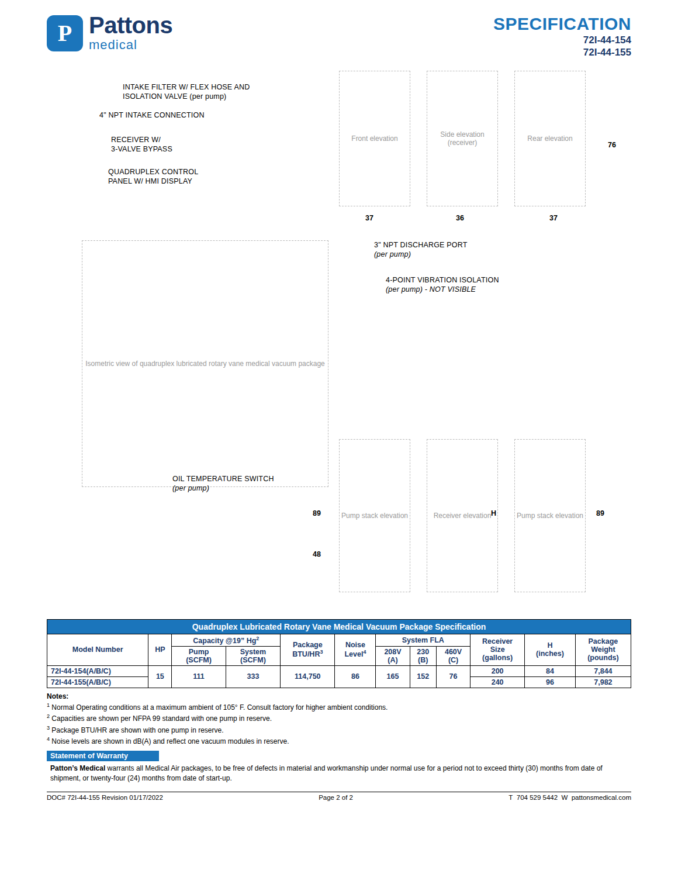P
Pattons
medical
SPECIFICATION
72I-44-154
72I-44-155
Isometric view of quadruplex lubricated rotary vane medical vacuum package
Front elevation
Side elevation (receiver)
Rear elevation
Pump stack elevation
Receiver elevation
Pump stack elevation
INTAKE FILTER W/ FLEX HOSE AND
ISOLATION VALVE (per pump)
4" NPT INTAKE CONNECTION
RECEIVER W/
3-VALVE BYPASS
QUADRUPLEX CONTROL
PANEL W/ HMI DISPLAY
3" NPT DISCHARGE PORT
(per pump)
4-POINT VIBRATION ISOLATION
(per pump) - NOT VISIBLE
OIL TEMPERATURE SWITCH
(per pump)
37
36
37
76
89
48
89
H
Quadruplex Lubricated Rotary Vane Medical Vacuum Package Specification
| Model Number | HP | Capacity @19” Hg 2 | Package BTU/HR 3 | Noise Level 4 | System FLA | Receiver Size (gallons) | H (inches) | Package Weight (pounds) |
| --- | --- | --- | --- | --- | --- | --- | --- | --- |
| Pump (SCFM) | System (SCFM) | 208V (A) | 230 (B) | 460V (C) |
| 72I-44-154(A/B/C) | 15 | 111 | 333 | 114,750 | 86 | 165 | 152 | 76 | 200 | 84 | 7,844 |
| 72I-44-155(A/B/C) | 240 | 96 | 7,982 |
Notes:
1 Normal Operating conditions at a maximum ambient of 105° F. Consult factory for higher ambient conditions.
2 Capacities are shown per NFPA 99 standard with one pump in reserve.
3 Package BTU/HR are shown with one pump in reserve.
4 Noise levels are shown in dB(A) and reflect one vacuum modules in reserve.
Statement of Warranty
Patton’s Medical warrants all Medical Air packages, to be free of defects in material and workmanship under normal use for a period not to exceed thirty (30) months from date of shipment, or twenty-four (24) months from date of start-up.
DOC# 72I-44-155 Revision 01/17/2022
Page 2 of 2
T 704 529 5442 W pattonsmedical.com